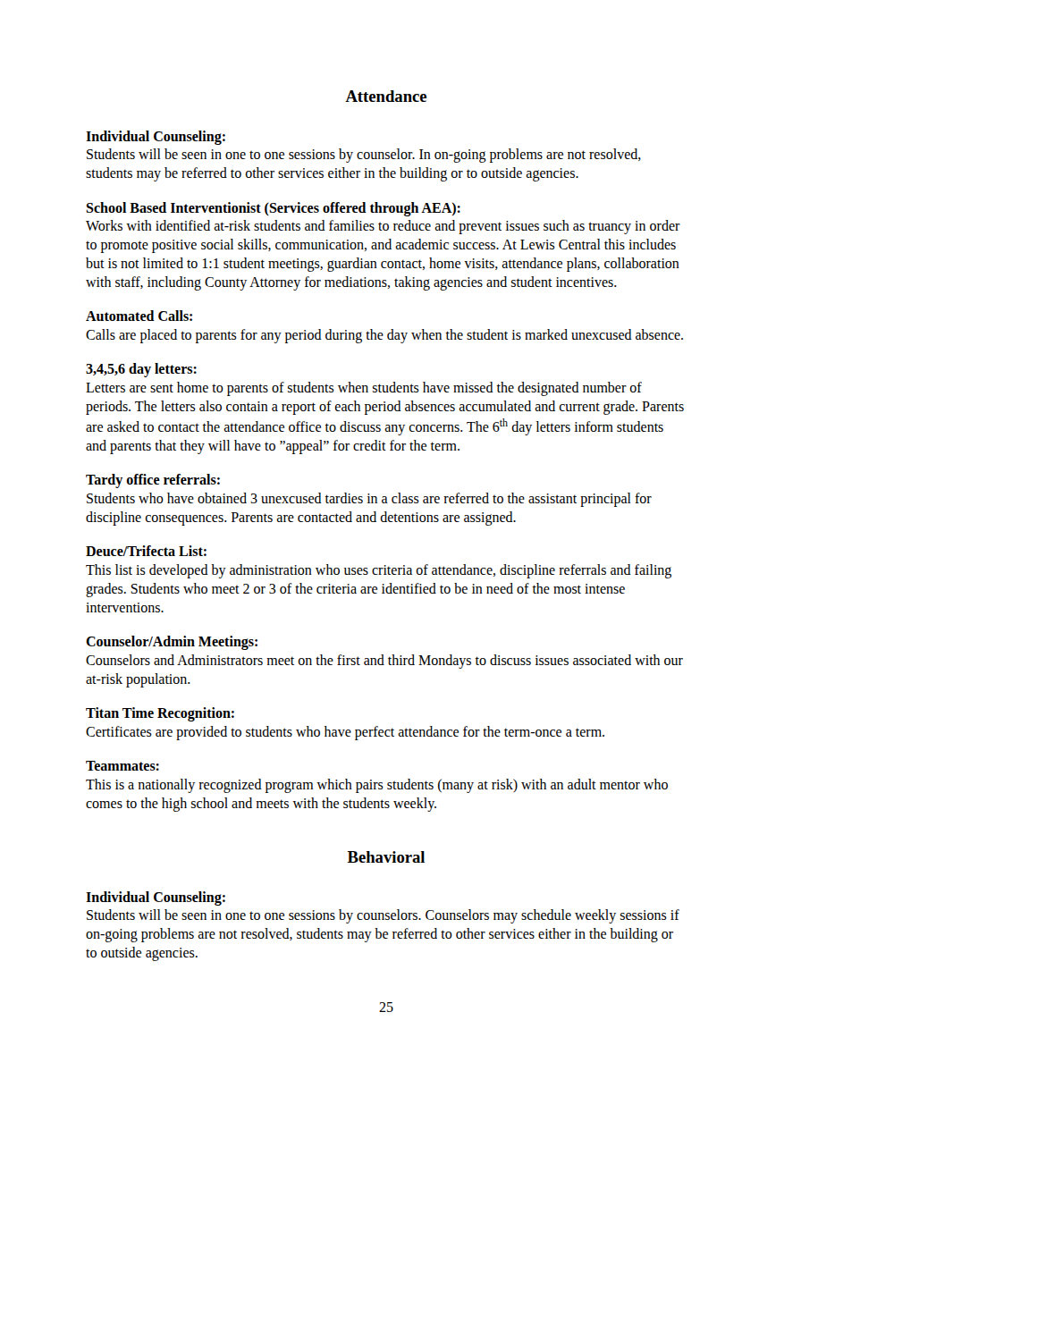Attendance
Individual Counseling:
Students will be seen in one to one sessions by counselor. In on-going problems are not resolved, students may be referred to other services either in the building or to outside agencies.
School Based Interventionist (Services offered through AEA):
Works with identified at-risk students and families to reduce and prevent issues such as truancy in order to promote positive social skills, communication, and academic success. At Lewis Central this includes but is not limited to 1:1 student meetings, guardian contact, home visits, attendance plans, collaboration with staff, including County Attorney for mediations, taking agencies and student incentives.
Automated Calls:
Calls are placed to parents for any period during the day when the student is marked unexcused absence.
3,4,5,6 day letters:
Letters are sent home to parents of students when students have missed the designated number of periods. The letters also contain a report of each period absences accumulated and current grade. Parents are asked to contact the attendance office to discuss any concerns. The 6th day letters inform students and parents that they will have to ”appeal” for credit for the term.
Tardy office referrals:
Students who have obtained 3 unexcused tardies in a class are referred to the assistant principal for discipline consequences. Parents are contacted and detentions are assigned.
Deuce/Trifecta List:
This list is developed by administration who uses criteria of attendance, discipline referrals and failing grades. Students who meet 2 or 3 of the criteria are identified to be in need of the most intense interventions.
Counselor/Admin Meetings:
Counselors and Administrators meet on the first and third Mondays to discuss issues associated with our at-risk population.
Titan Time Recognition:
Certificates are provided to students who have perfect attendance for the term-once a term.
Teammates:
This is a nationally recognized program which pairs students (many at risk) with an adult mentor who comes to the high school and meets with the students weekly.
Behavioral
Individual Counseling:
Students will be seen in one to one sessions by counselors. Counselors may schedule weekly sessions if on-going problems are not resolved, students may be referred to other services either in the building or to outside agencies.
25